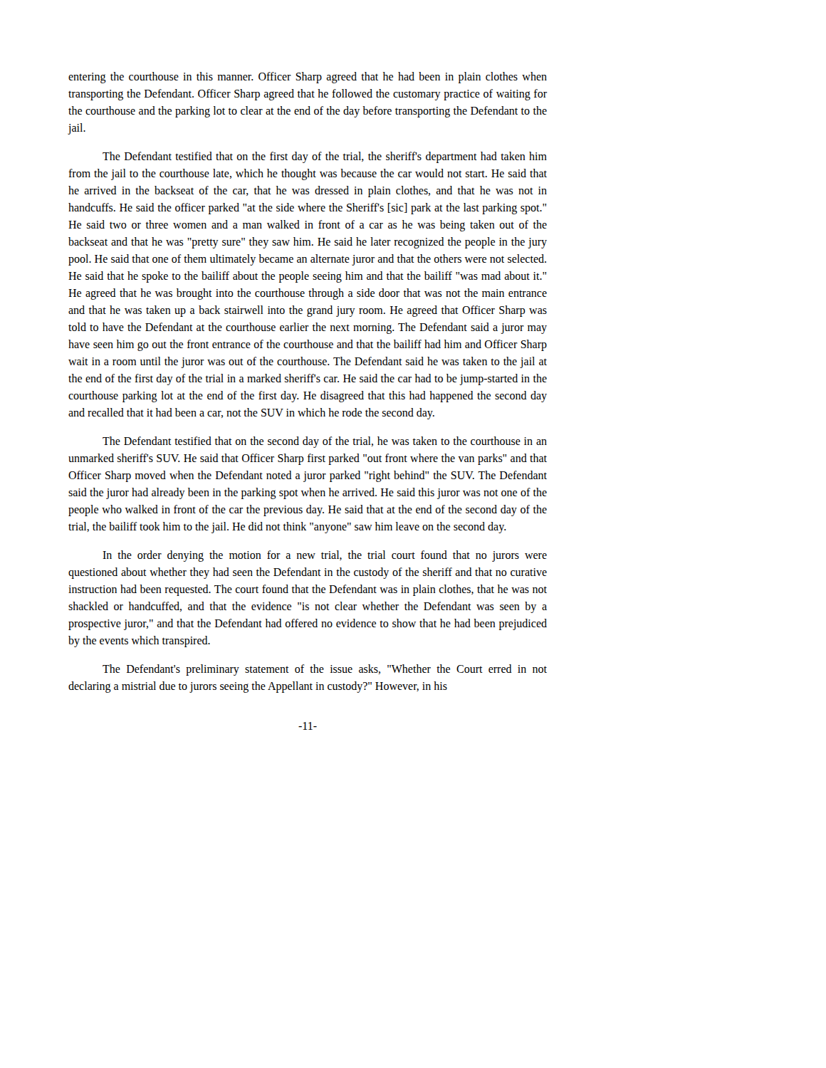entering the courthouse in this manner. Officer Sharp agreed that he had been in plain clothes when transporting the Defendant. Officer Sharp agreed that he followed the customary practice of waiting for the courthouse and the parking lot to clear at the end of the day before transporting the Defendant to the jail.
The Defendant testified that on the first day of the trial, the sheriff's department had taken him from the jail to the courthouse late, which he thought was because the car would not start. He said that he arrived in the backseat of the car, that he was dressed in plain clothes, and that he was not in handcuffs. He said the officer parked "at the side where the Sheriff's [sic] park at the last parking spot." He said two or three women and a man walked in front of a car as he was being taken out of the backseat and that he was "pretty sure" they saw him. He said he later recognized the people in the jury pool. He said that one of them ultimately became an alternate juror and that the others were not selected. He said that he spoke to the bailiff about the people seeing him and that the bailiff "was mad about it." He agreed that he was brought into the courthouse through a side door that was not the main entrance and that he was taken up a back stairwell into the grand jury room. He agreed that Officer Sharp was told to have the Defendant at the courthouse earlier the next morning. The Defendant said a juror may have seen him go out the front entrance of the courthouse and that the bailiff had him and Officer Sharp wait in a room until the juror was out of the courthouse. The Defendant said he was taken to the jail at the end of the first day of the trial in a marked sheriff's car. He said the car had to be jump-started in the courthouse parking lot at the end of the first day. He disagreed that this had happened the second day and recalled that it had been a car, not the SUV in which he rode the second day.
The Defendant testified that on the second day of the trial, he was taken to the courthouse in an unmarked sheriff's SUV. He said that Officer Sharp first parked "out front where the van parks" and that Officer Sharp moved when the Defendant noted a juror parked "right behind" the SUV. The Defendant said the juror had already been in the parking spot when he arrived. He said this juror was not one of the people who walked in front of the car the previous day. He said that at the end of the second day of the trial, the bailiff took him to the jail. He did not think "anyone" saw him leave on the second day.
In the order denying the motion for a new trial, the trial court found that no jurors were questioned about whether they had seen the Defendant in the custody of the sheriff and that no curative instruction had been requested. The court found that the Defendant was in plain clothes, that he was not shackled or handcuffed, and that the evidence "is not clear whether the Defendant was seen by a prospective juror," and that the Defendant had offered no evidence to show that he had been prejudiced by the events which transpired.
The Defendant's preliminary statement of the issue asks, "Whether the Court erred in not declaring a mistrial due to jurors seeing the Appellant in custody?" However, in his
-11-